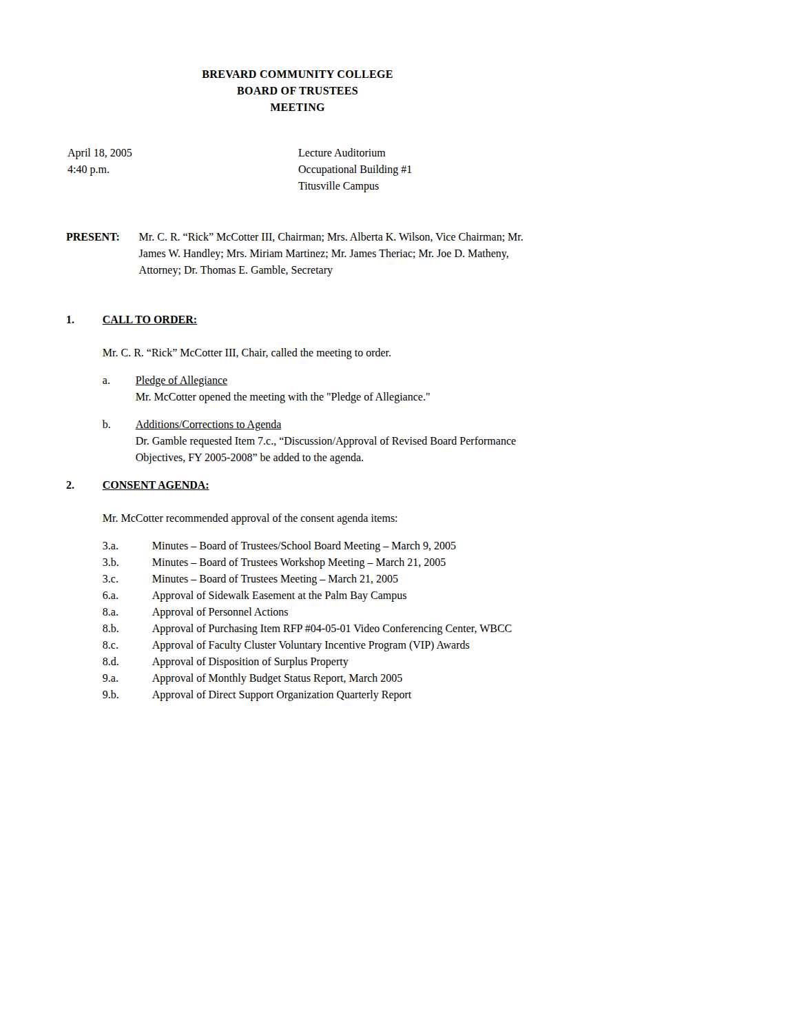BREVARD COMMUNITY COLLEGE
BOARD OF TRUSTEES
MEETING
| April 18, 2005 4:40 p.m. | Lecture Auditorium Occupational Building #1 Titusville Campus |
| PRESENT: | Mr. C. R. “Rick” McCotter III, Chairman; Mrs. Alberta K. Wilson, Vice Chairman; Mr. James W. Handley; Mrs. Miriam Martinez; Mr. James Theriac; Mr. Joe D. Matheny, Attorney; Dr. Thomas E. Gamble, Secretary |
| 1. | CALL TO ORDER: |
Mr. C. R. “Rick” McCotter III, Chair, called the meeting to order.
| a. | Pledge of Allegiance |
Mr. McCotter opened the meeting with the "Pledge of Allegiance."
| b. | Additions/Corrections to Agenda |
Dr. Gamble requested Item 7.c., “Discussion/Approval of Revised Board Performance Objectives, FY 2005-2008” be added to the agenda.
| 2. | CONSENT AGENDA: |
Mr. McCotter recommended approval of the consent agenda items:
| 3.a. | Minutes – Board of Trustees/School Board Meeting – March 9, 2005 |
| 3.b. | Minutes – Board of Trustees Workshop Meeting – March 21, 2005 |
| 3.c. | Minutes – Board of Trustees Meeting – March 21, 2005 |
| 6.a. | Approval of Sidewalk Easement at the Palm Bay Campus |
| 8.a. | Approval of Personnel Actions |
| 8.b. | Approval of Purchasing Item RFP #04-05-01 Video Conferencing Center, WBCC |
| 8.c. | Approval of Faculty Cluster Voluntary Incentive Program (VIP) Awards |
| 8.d. | Approval of Disposition of Surplus Property |
| 9.a. | Approval of Monthly Budget Status Report, March 2005 |
| 9.b. | Approval of Direct Support Organization Quarterly Report |